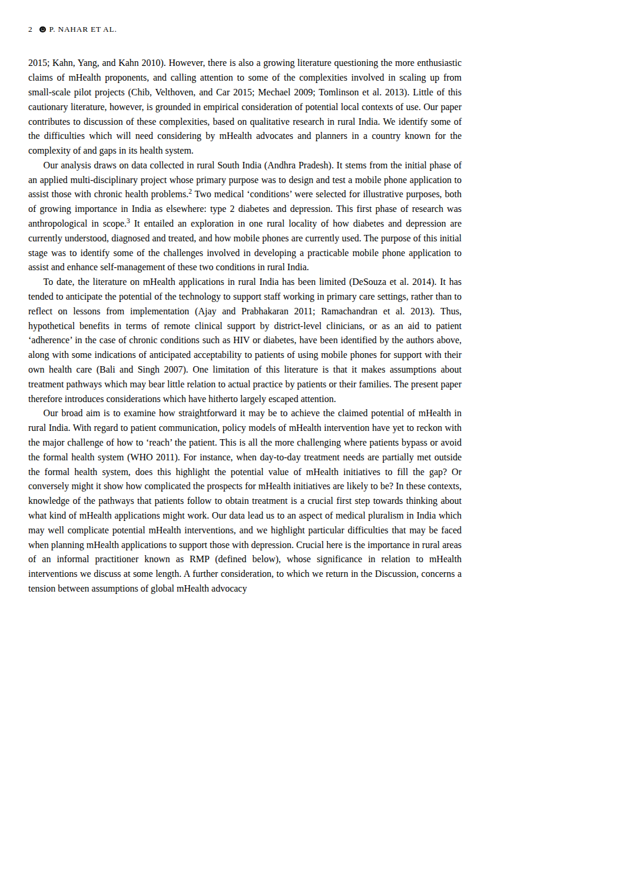2☺P. Nahar et al.
2015; Kahn, Yang, and Kahn 2010). However, there is also a growing literature questioning the more enthusiastic claims of mHealth proponents, and calling attention to some of the complexities involved in scaling up from small-scale pilot projects (Chib, Velthoven, and Car 2015; Mechael 2009; Tomlinson et al. 2013). Little of this cautionary literature, however, is grounded in empirical consideration of potential local contexts of use. Our paper contributes to discussion of these complexities, based on qualitative research in rural India. We identify some of the difficulties which will need considering by mHealth advocates and planners in a country known for the complexity of and gaps in its health system.
Our analysis draws on data collected in rural South India (Andhra Pradesh). It stems from the initial phase of an applied multi-disciplinary project whose primary purpose was to design and test a mobile phone application to assist those with chronic health problems.2 Two medical ‘conditions’ were selected for illustrative purposes, both of growing importance in India as elsewhere: type 2 diabetes and depression. This first phase of research was anthropological in scope.3 It entailed an exploration in one rural locality of how diabetes and depression are currently understood, diagnosed and treated, and how mobile phones are currently used. The purpose of this initial stage was to identify some of the challenges involved in developing a practicable mobile phone application to assist and enhance self-management of these two conditions in rural India.
To date, the literature on mHealth applications in rural India has been limited (DeSouza et al. 2014). It has tended to anticipate the potential of the technology to support staff working in primary care settings, rather than to reflect on lessons from implementation (Ajay and Prabhakaran 2011; Ramachandran et al. 2013). Thus, hypothetical benefits in terms of remote clinical support by district-level clinicians, or as an aid to patient ‘adherence’ in the case of chronic conditions such as HIV or diabetes, have been identified by the authors above, along with some indications of anticipated acceptability to patients of using mobile phones for support with their own health care (Bali and Singh 2007). One limitation of this literature is that it makes assumptions about treatment pathways which may bear little relation to actual practice by patients or their families. The present paper therefore introduces considerations which have hitherto largely escaped attention.
Our broad aim is to examine how straightforward it may be to achieve the claimed potential of mHealth in rural India. With regard to patient communication, policy models of mHealth intervention have yet to reckon with the major challenge of how to ‘reach’ the patient. This is all the more challenging where patients bypass or avoid the formal health system (WHO 2011). For instance, when day-to-day treatment needs are partially met outside the formal health system, does this highlight the potential value of mHealth initiatives to fill the gap? Or conversely might it show how complicated the prospects for mHealth initiatives are likely to be? In these contexts, knowledge of the pathways that patients follow to obtain treatment is a crucial first step towards thinking about what kind of mHealth applications might work. Our data lead us to an aspect of medical pluralism in India which may well complicate potential mHealth interventions, and we highlight particular difficulties that may be faced when planning mHealth applications to support those with depression. Crucial here is the importance in rural areas of an informal practitioner known as RMP (defined below), whose significance in relation to mHealth interventions we discuss at some length. A further consideration, to which we return in the Discussion, concerns a tension between assumptions of global mHealth advocacy